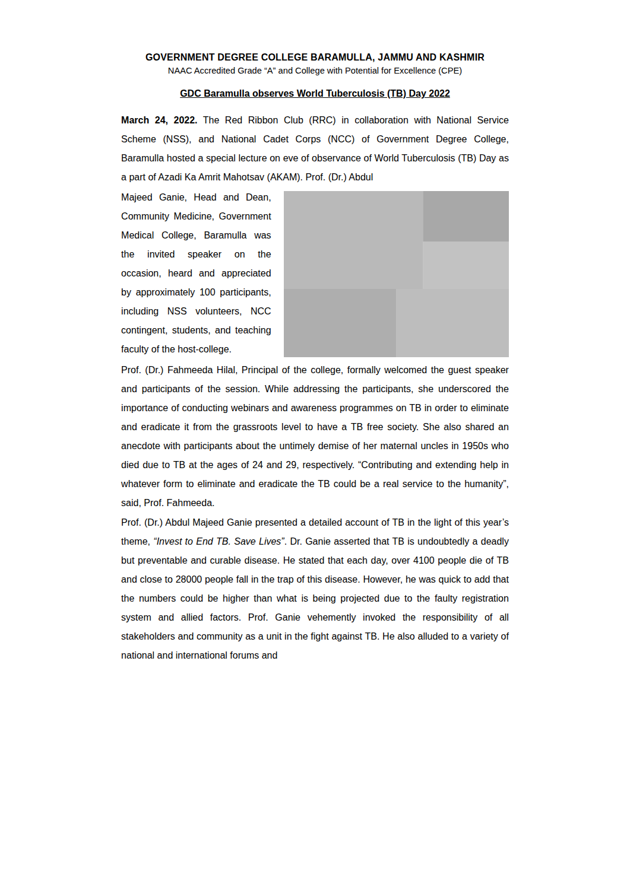GOVERNMENT DEGREE COLLEGE BARAMULLA, JAMMU AND KASHMIR
NAAC Accredited Grade “A” and College with Potential for Excellence (CPE)
GDC Baramulla observes World Tuberculosis (TB) Day 2022
March 24, 2022. The Red Ribbon Club (RRC) in collaboration with National Service Scheme (NSS), and National Cadet Corps (NCC) of Government Degree College, Baramulla hosted a special lecture on eve of observance of World Tuberculosis (TB) Day as a part of Azadi Ka Amrit Mahotsav (AKAM). Prof. (Dr.) Abdul
Majeed Ganie, Head and Dean, Community Medicine, Government Medical College, Baramulla was the invited speaker on the occasion, heard and appreciated by approximately 100 participants, including NSS volunteers, NCC contingent, students, and teaching faculty of the host-college.
Prof. (Dr.) Fahmeeda Hilal, Principal of the college, formally welcomed the guest speaker and participants of the session. While addressing the participants, she underscored the importance of conducting webinars and awareness programmes on TB in order to eliminate and eradicate it from the grassroots level to have a TB free society. She also shared an anecdote with participants about the untimely demise of her maternal uncles in 1950s who died due to TB at the ages of 24 and 29, respectively. “Contributing and extending help in whatever form to eliminate and eradicate the TB could be a real service to the humanity”, said, Prof. Fahmeeda.
Prof. (Dr.) Abdul Majeed Ganie presented a detailed account of TB in the light of this year’s theme, “Invest to End TB. Save Lives”. Dr. Ganie asserted that TB is undoubtedly a deadly but preventable and curable disease. He stated that each day, over 4100 people die of TB and close to 28000 people fall in the trap of this disease. However, he was quick to add that the numbers could be higher than what is being projected due to the faulty registration system and allied factors. Prof. Ganie vehemently invoked the responsibility of all stakeholders and community as a unit in the fight against TB. He also alluded to a variety of national and international forums and